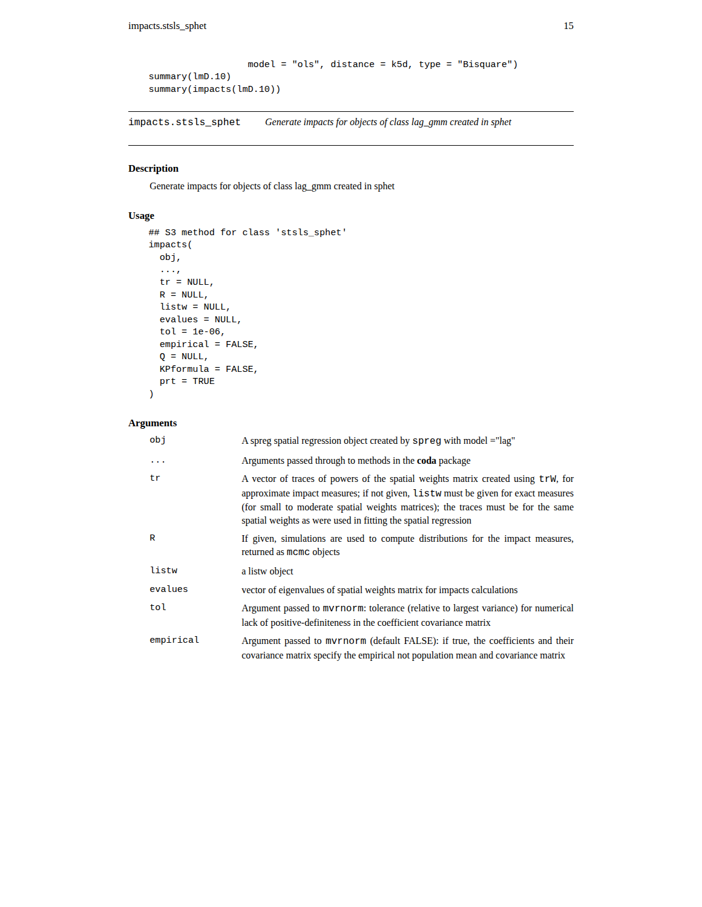impacts.stsls_sphet 15
                  model = "ols", distance = k5d, type = "Bisquare")
summary(lmD.10)
summary(impacts(lmD.10))
impacts.stsls_sphet Generate impacts for objects of class lag_gmm created in sphet
Description
Generate impacts for objects of class lag_gmm created in sphet
Usage
## S3 method for class 'stsls_sphet'
impacts(
  obj,
  ...,
  tr = NULL,
  R = NULL,
  listw = NULL,
  evalues = NULL,
  tol = 1e-06,
  empirical = FALSE,
  Q = NULL,
  KPformula = FALSE,
  prt = TRUE
)
Arguments
obj
A spreg spatial regression object created by spreg with model ="lag"
...
Arguments passed through to methods in the coda package
tr
A vector of traces of powers of the spatial weights matrix created using trW, for approximate impact measures; if not given, listw must be given for exact measures (for small to moderate spatial weights matrices); the traces must be for the same spatial weights as were used in fitting the spatial regression
R
If given, simulations are used to compute distributions for the impact measures, returned as mcmc objects
listw
a listw object
evalues
vector of eigenvalues of spatial weights matrix for impacts calculations
tol
Argument passed to mvrnorm: tolerance (relative to largest variance) for numerical lack of positive-definiteness in the coefficient covariance matrix
empirical
Argument passed to mvrnorm (default FALSE): if true, the coefficients and their covariance matrix specify the empirical not population mean and covariance matrix